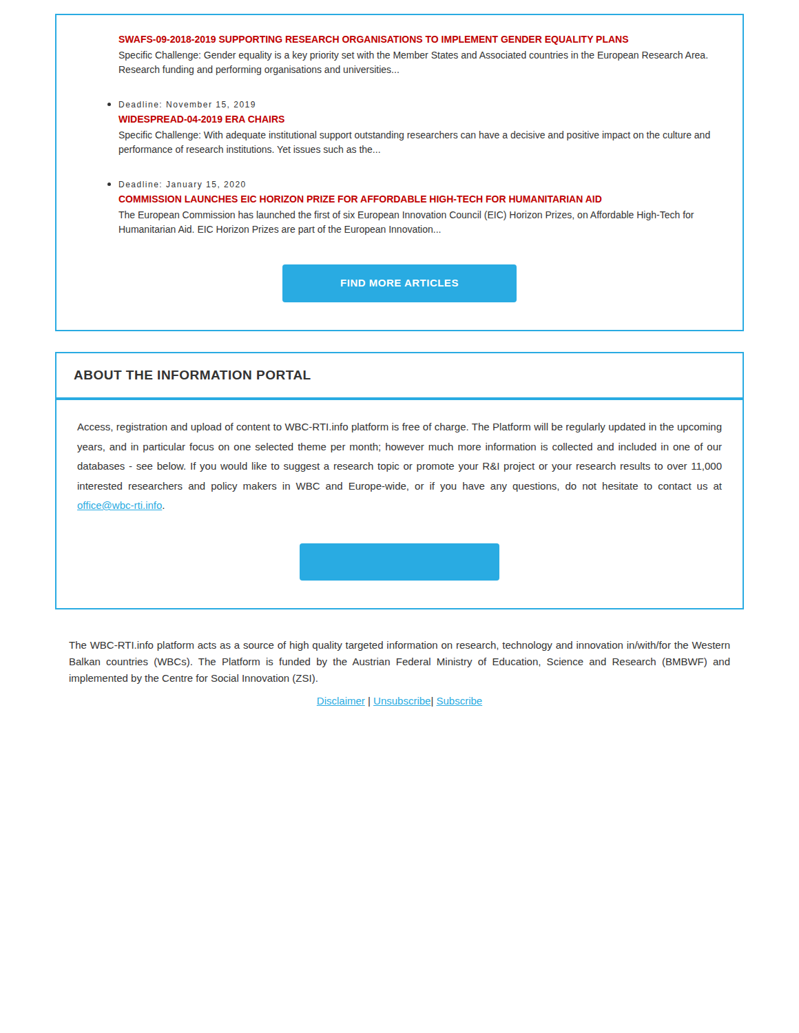SWAFS-09-2018-2019 SUPPORTING RESEARCH ORGANISATIONS TO IMPLEMENT GENDER EQUALITY PLANS
Specific Challenge: Gender equality is a key priority set with the Member States and Associated countries in the European Research Area. Research funding and performing organisations and universities...
Deadline: November 15, 2019
WIDESPREAD-04-2019 ERA CHAIRS
Specific Challenge: With adequate institutional support outstanding researchers can have a decisive and positive impact on the culture and performance of research institutions. Yet issues such as the...
Deadline: January 15, 2020
COMMISSION LAUNCHES EIC HORIZON PRIZE FOR AFFORDABLE HIGH-TECH FOR HUMANITARIAN AID
The European Commission has launched the first of six European Innovation Council (EIC) Horizon Prizes, on Affordable High-Tech for Humanitarian Aid. EIC Horizon Prizes are part of the European Innovation...
FIND MORE ARTICLES
ABOUT THE INFORMATION PORTAL
Access, registration and upload of content to WBC-RTI.info platform is free of charge. The Platform will be regularly updated in the upcoming years, and in particular focus on one selected theme per month; however much more information is collected and included in one of our databases - see below. If you would like to suggest a research topic or promote your R&I project or your research results to over 11,000 interested researchers and policy makers in WBC and Europe-wide, or if you have any questions, do not hesitate to contact us at office@wbc-rti.info.
INFORMATION SERVICE
The WBC-RTI.info platform acts as a source of high quality targeted information on research, technology and innovation in/with/for the Western Balkan countries (WBCs). The Platform is funded by the Austrian Federal Ministry of Education, Science and Research (BMBWF) and implemented by the Centre for Social Innovation (ZSI).
Disclaimer | Unsubscribe| Subscribe